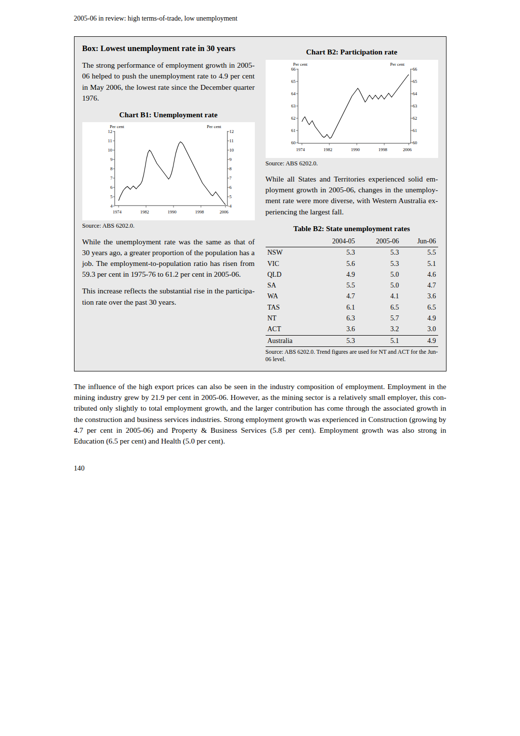2005-06 in review: high terms-of-trade, low unemployment
Box: Lowest unemployment rate in 30 years
The strong performance of employment growth in 2005-06 helped to push the unemployment rate to 4.9 per cent in May 2006, the lowest rate since the December quarter 1976.
Chart B1: Unemployment rate
Per cent Per cent 12 11 10 9 8 7 6 5 4 12 11 10 9 8 7 6 5 4 1974 1982 1990 1998 2006
Source: ABS 6202.0.
While the unemployment rate was the same as that of 30 years ago, a greater proportion of the population has a job. The employment-to-population ratio has risen from 59.3 per cent in 1975-76 to 61.2 per cent in 2005-06.
This increase reflects the substantial rise in the participation rate over the past 30 years.
Chart B2: Participation rate
Per cent Per cent 66 65 64 63 62 61 60 66 65 64 63 62 61 60 1974 1982 1990 1998 2006
Source: ABS 6202.0.
While all States and Territories experienced solid employment growth in 2005-06, changes in the unemployment rate were more diverse, with Western Australia experiencing the largest fall.
Table B2: State unemployment rates
| | 2004-05 | 2005-06 | Jun-06 |
| --- | --- | --- | --- |
| NSW | 5.3 | 5.3 | 5.5 |
| VIC | 5.6 | 5.3 | 5.1 |
| QLD | 4.9 | 5.0 | 4.6 |
| SA | 5.5 | 5.0 | 4.7 |
| WA | 4.7 | 4.1 | 3.6 |
| TAS | 6.1 | 6.5 | 6.5 |
| NT | 6.3 | 5.7 | 4.9 |
| ACT | 3.6 | 3.2 | 3.0 |
| Australia | 5.3 | 5.1 | 4.9 |
Source: ABS 6202.0. Trend figures are used for NT and ACT for the Jun-06 level.
The influence of the high export prices can also be seen in the industry composition of employment. Employment in the mining industry grew by 21.9 per cent in 2005-06. However, as the mining sector is a relatively small employer, this contributed only slightly to total employment growth, and the larger contribution has come through the associated growth in the construction and business services industries. Strong employment growth was experienced in Construction (growing by 4.7 per cent in 2005-06) and Property & Business Services (5.8 per cent). Employment growth was also strong in Education (6.5 per cent) and Health (5.0 per cent).
140